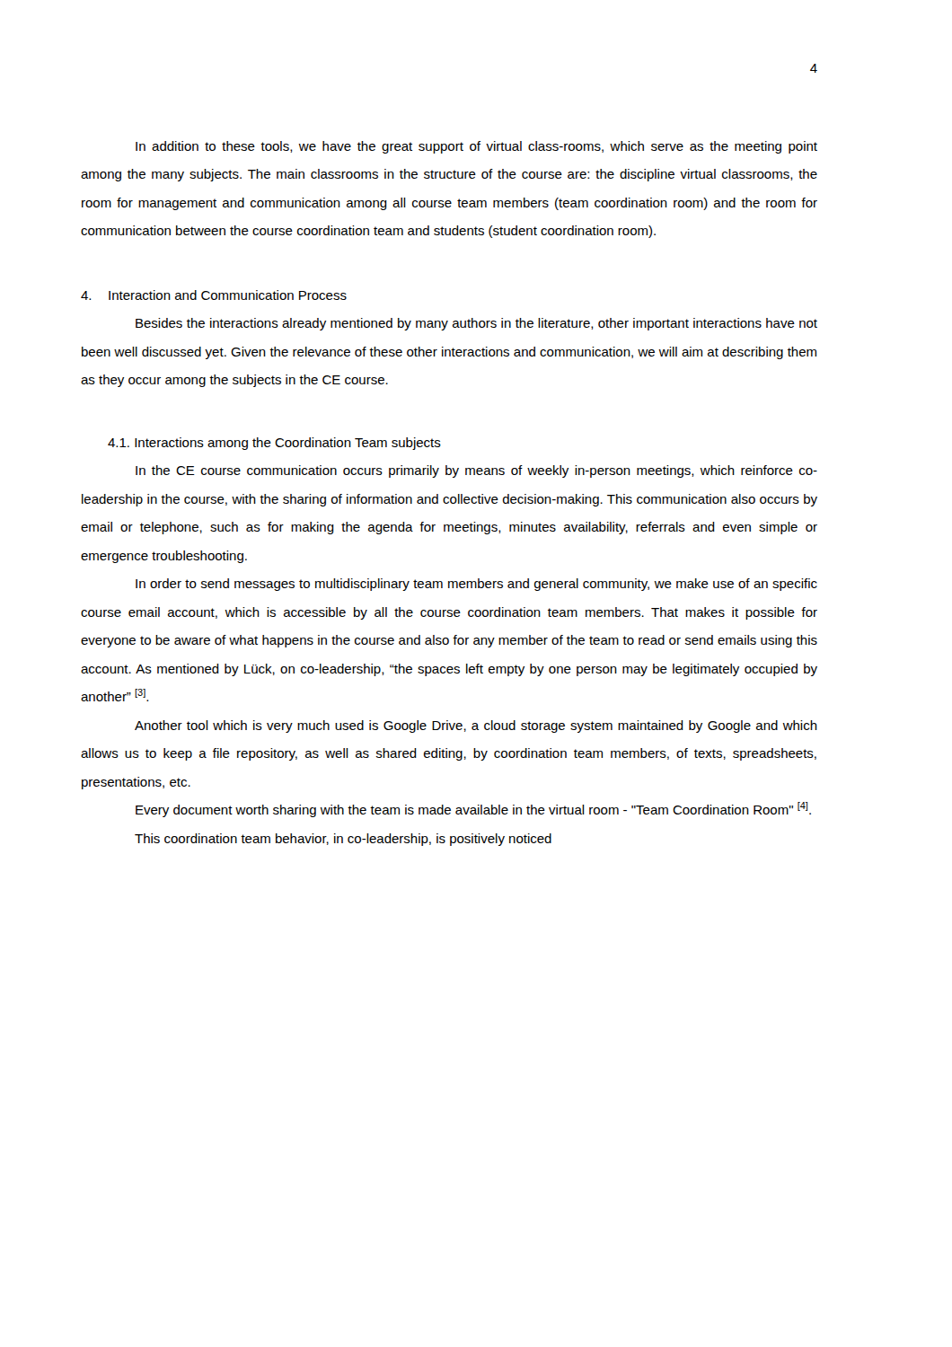4
In addition to these tools, we have the great support of virtual class-rooms, which serve as the meeting point among the many subjects. The main classrooms in the structure of the course are: the discipline virtual classrooms, the room for management and communication among all course team members (team coordination room) and the room for communication between the course coordination team and students (student coordination room).
4. Interaction and Communication Process
Besides the interactions already mentioned by many authors in the literature, other important interactions have not been well discussed yet. Given the relevance of these other interactions and communication, we will aim at describing them as they occur among the subjects in the CE course.
4.1. Interactions among the Coordination Team subjects
In the CE course communication occurs primarily by means of weekly in-person meetings, which reinforce co-leadership in the course, with the sharing of information and collective decision-making. This communication also occurs by email or telephone, such as for making the agenda for meetings, minutes availability, referrals and even simple or emergence troubleshooting.
In order to send messages to multidisciplinary team members and general community, we make use of an specific course email account, which is accessible by all the course coordination team members. That makes it possible for everyone to be aware of what happens in the course and also for any member of the team to read or send emails using this account. As mentioned by Lück, on co-leadership, “the spaces left empty by one person may be legitimately occupied by another” [3].
Another tool which is very much used is Google Drive, a cloud storage system maintained by Google and which allows us to keep a file repository, as well as shared editing, by coordination team members, of texts, spreadsheets, presentations, etc.
Every document worth sharing with the team is made available in the virtual room - "Team Coordination Room" [4].
This coordination team behavior, in co-leadership, is positively noticed